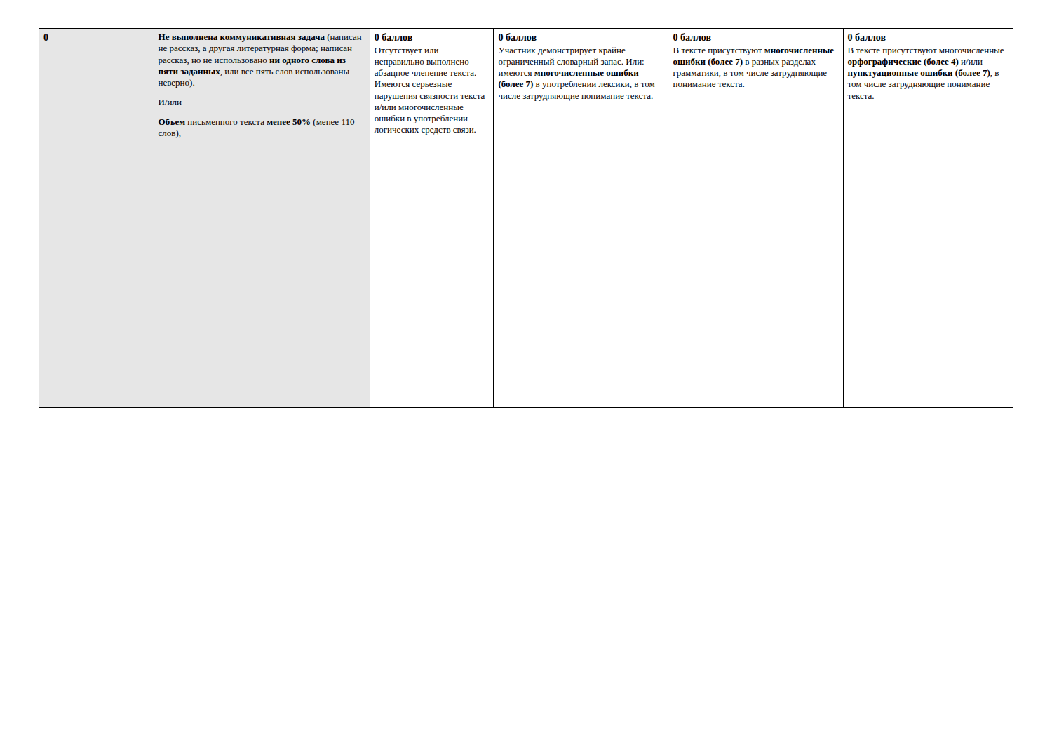| 0 | Не выполнена коммуникативная задача (написан не рассказ, а другая литературная форма; написан рассказ, но не использовано ни одного слова из пяти заданных , или все пять слов использованы неверно). И/или Объем письменного текста менее 50% (менее 110 слов), | 0 баллов Отсутствует или неправильно выполнено абзацное членение текста. Имеются серьезные нарушения связности текста и/или многочисленные ошибки в употреблении логических средств связи. | 0 баллов Участник демонстрирует крайне ограниченный словарный запас. Или: имеются многочисленные ошибки (более 7) в употреблении лексики, в том числе затрудняющие понимание текста. | 0 баллов В тексте присутствуют многочисленные ошибки (более 7) в разных разделах грамматики, в том числе затрудняющие понимание текста. | 0 баллов В тексте присутствуют многочисленные орфографические (более 4) и/или пунктуационные ошибки (более 7) , в том числе затрудняющие понимание текста. |